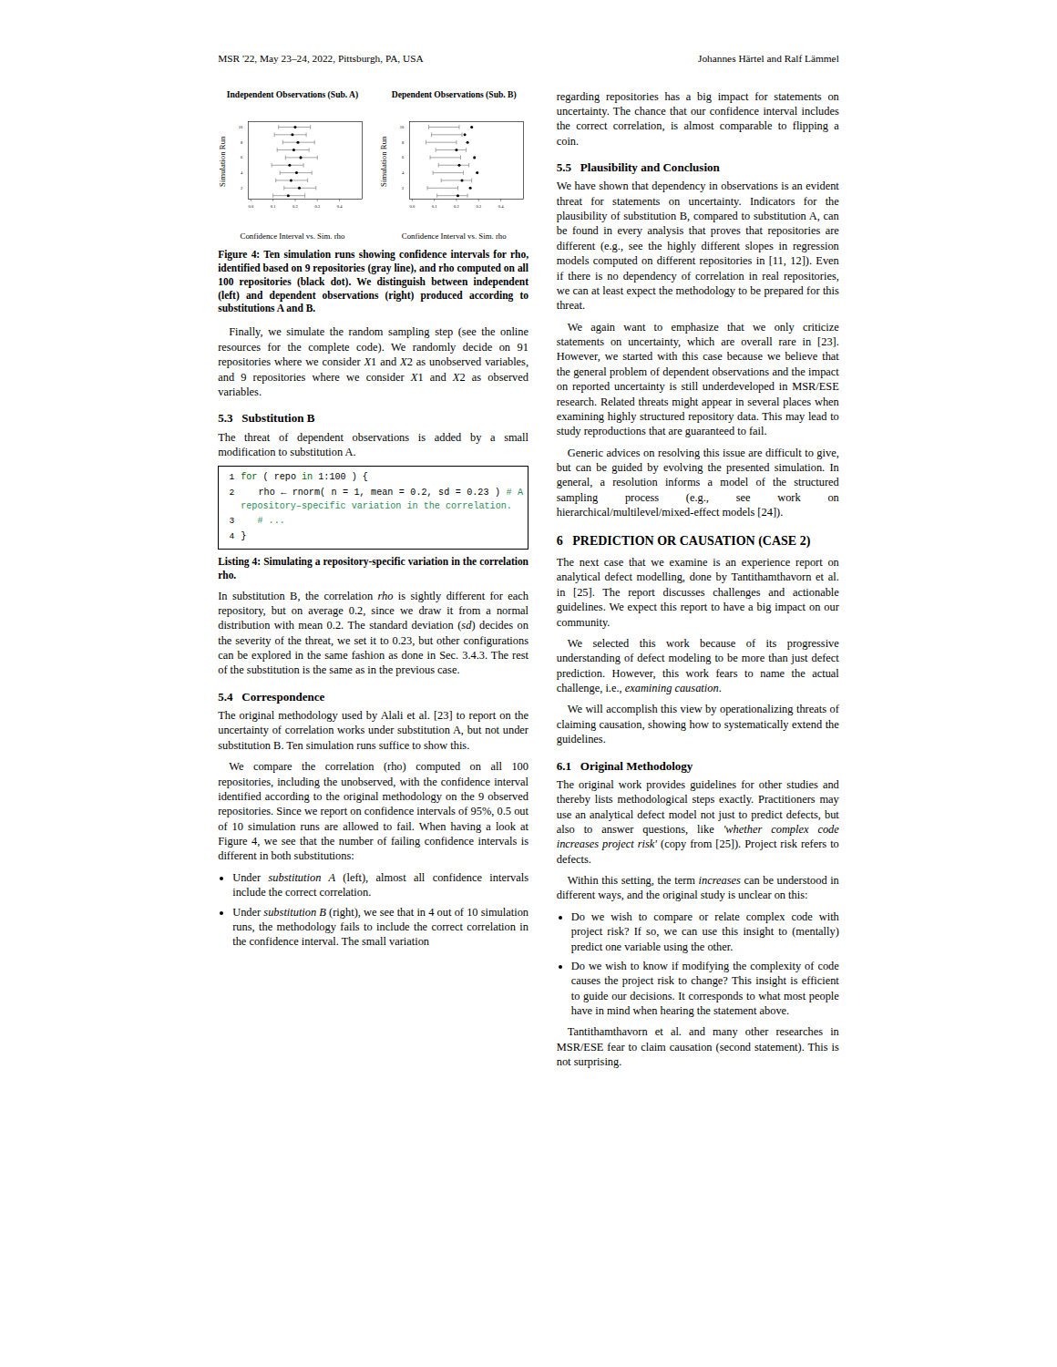MSR '22, May 23–24, 2022, Pittsburgh, PA, USA
Johannes Härtel and Ralf Lämmel
Independent Observations (Sub. A)
Simulation Run
10 8 6 4 2 0.0 0.1 0.2 0.3 0.4
Confidence Interval vs. Sim. rho
Dependent Observations (Sub. B)
Simulation Run
10 8 6 4 2 0.0 0.1 0.2 0.3 0.4
Confidence Interval vs. Sim. rho
Figure 4: Ten simulation runs showing confidence intervals for rho, identified based on 9 repositories (gray line), and rho computed on all 100 repositories (black dot). We distinguish between independent (left) and dependent observations (right) produced according to substitutions A and B.
Finally, we simulate the random sampling step (see the online resources for the complete code). We randomly decide on 91 repositories where we consider X1 and X2 as unobserved variables, and 9 repositories where we consider X1 and X2 as observed variables.
5.3 Substitution B
The threat of dependent observations is added by a small modification to substitution A.
| 1 | for ( repo in 1:100 ) { |
| 2 | rho ← rnorm( n = 1, mean = 0.2, sd = 0.23 ) # A repository–specific variation in the correlation. |
| 3 | # ... |
| 4 | } |
Listing 4: Simulating a repository-specific variation in the correlation rho.
In substitution B, the correlation rho is sightly different for each repository, but on average 0.2, since we draw it from a normal distribution with mean 0.2. The standard deviation (sd) decides on the severity of the threat, we set it to 0.23, but other configurations can be explored in the same fashion as done in Sec. 3.4.3. The rest of the substitution is the same as in the previous case.
5.4 Correspondence
The original methodology used by Alali et al. [23] to report on the uncertainty of correlation works under substitution A, but not under substitution B. Ten simulation runs suffice to show this.
We compare the correlation (rho) computed on all 100 repositories, including the unobserved, with the confidence interval identified according to the original methodology on the 9 observed repositories. Since we report on confidence intervals of 95%, 0.5 out of 10 simulation runs are allowed to fail. When having a look at Figure 4, we see that the number of failing confidence intervals is different in both substitutions:
Under substitution A (left), almost all confidence intervals include the correct correlation.
Under substitution B (right), we see that in 4 out of 10 simulation runs, the methodology fails to include the correct correlation in the confidence interval. The small variation
regarding repositories has a big impact for statements on uncertainty. The chance that our confidence interval includes the correct correlation, is almost comparable to flipping a coin.
5.5 Plausibility and Conclusion
We have shown that dependency in observations is an evident threat for statements on uncertainty. Indicators for the plausibility of substitution B, compared to substitution A, can be found in every analysis that proves that repositories are different (e.g., see the highly different slopes in regression models computed on different repositories in [11, 12]). Even if there is no dependency of correlation in real repositories, we can at least expect the methodology to be prepared for this threat.
We again want to emphasize that we only criticize statements on uncertainty, which are overall rare in [23]. However, we started with this case because we believe that the general problem of dependent observations and the impact on reported uncertainty is still underdeveloped in MSR/ESE research. Related threats might appear in several places when examining highly structured repository data. This may lead to study reproductions that are guaranteed to fail.
Generic advices on resolving this issue are difficult to give, but can be guided by evolving the presented simulation. In general, a resolution informs a model of the structured sampling process (e.g., see work on hierarchical/multilevel/mixed-effect models [24]).
6 PREDICTION OR CAUSATION (CASE 2)
The next case that we examine is an experience report on analytical defect modelling, done by Tantithamthavorn et al. in [25]. The report discusses challenges and actionable guidelines. We expect this report to have a big impact on our community.
We selected this work because of its progressive understanding of defect modeling to be more than just defect prediction. However, this work fears to name the actual challenge, i.e., examining causation.
We will accomplish this view by operationalizing threats of claiming causation, showing how to systematically extend the guidelines.
6.1 Original Methodology
The original work provides guidelines for other studies and thereby lists methodological steps exactly. Practitioners may use an analytical defect model not just to predict defects, but also to answer questions, like 'whether complex code increases project risk' (copy from [25]). Project risk refers to defects.
Within this setting, the term increases can be understood in different ways, and the original study is unclear on this:
Do we wish to compare or relate complex code with project risk? If so, we can use this insight to (mentally) predict one variable using the other.
Do we wish to know if modifying the complexity of code causes the project risk to change? This insight is efficient to guide our decisions. It corresponds to what most people have in mind when hearing the statement above.
Tantithamthavorn et al. and many other researches in MSR/ESE fear to claim causation (second statement). This is not surprising.